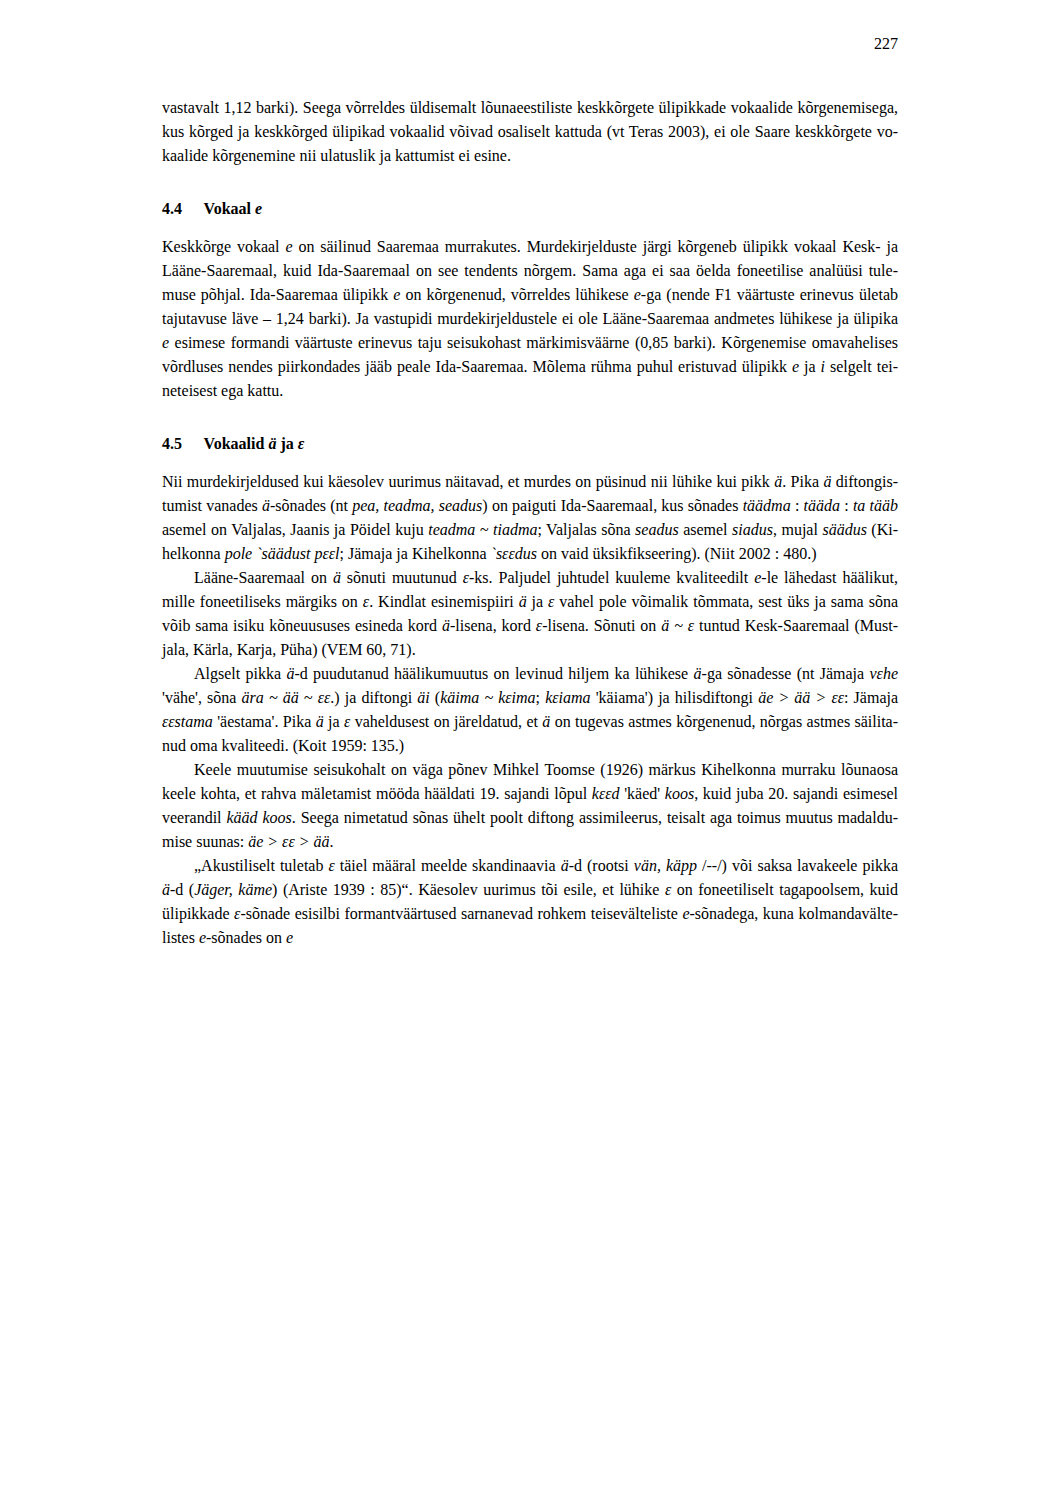227
vastavalt 1,12 barki). Seega võrreldes üldisemalt lõunaeestiliste keskkõrgete ülipikkade vokaalide kõrgenemisega, kus kõrged ja keskkõrged ülipikad vokaalid võivad osaliselt kattuda (vt Teras 2003), ei ole Saare keskkõrgete vokaalide kõrgenemine nii ulatuslik ja kattumist ei esine.
4.4 Vokaal e
Keskkõrge vokaal e on säilinud Saaremaa murrakutes. Murdekirjelduste järgi kõrgeneb ülipikk vokaal Kesk- ja Lääne-Saaremaal, kuid Ida-Saaremaal on see tendents nõrgem. Sama aga ei saa öelda foneetilise analüüsi tulemuse põhjal. Ida-Saaremaa ülipikk e on kõrgenenud, võrreldes lühikese e-ga (nende F1 väärtuste erinevus ületab tajutavuse läve – 1,24 barki). Ja vastupidi murdekirjeldustele ei ole Lääne-Saaremaa andmetes lühikese ja ülipika e esimese formandi väärtuste erinevus taju seisukohast märkimisväärne (0,85 barki). Kõrgenemise omavahelises võrdluses nendes piirkondades jääb peale Ida-Saaremaa. Mõlema rühma puhul eristuvad ülipikk e ja i selgelt teineteisest ega kattu.
4.5 Vokaalid ä ja ɛ
Nii murdekirjeldused kui käesolev uurimus näitavad, et murdes on püsinud nii lühike kui pikk ä. Pika ä diftongistumist vanades ä-sõnades (nt pea, teadma, seadus) on paiguti Ida-Saaremaal, kus sõnades täädma : tääda : ta tääb asemel on Valjalas, Jaanis ja Pöidel kuju teadma ~ tiadma; Valjalas sõna seadus asemel siadus, mujal säädus (Kihelkonna pole `säädust pɛɛl; Jämaja ja Kihelkonna `sɛɛdus on vaid üksikfikseering). (Niit 2002 : 480.)
Lääne-Saaremaal on ä sõnuti muutunud ɛ-ks. Paljudel juhtudel kuuleme kvaliteedilt e-le lähedast häälikut, mille foneetiliseks märgiks on ɛ. Kindlat esinemispiiri ä ja ɛ vahel pole võimalik tõmmata, sest üks ja sama sõna võib sama isiku kõneuususes esineda kord ä-lisena, kord ɛ-lisena. Sõnuti on ä ~ ɛ tuntud Kesk-Saaremaal (Mustjala, Kärla, Karja, Püha) (VEM 60, 71).
Algselt pikka ä-d puudutanud häälikumuutus on levinud hiljem ka lühikese ä-ga sõnadesse (nt Jämaja vɛhe 'vähe', sõna ära ~ ää ~ ɛɛ.) ja diftongi äi (käima ~ kɛima; kɛiama 'käiama') ja hilisdiftongi äe > ää > ɛɛ: Jämaja ɛɛstama 'äestama'. Pika ä ja ɛ vaheldusest on järeldatud, et ä on tugevas astmes kõrgenenud, nõrgas astmes säilitanud oma kvaliteedi. (Koit 1959: 135.)
Keele muutumise seisukohalt on väga põnev Mihkel Toomse (1926) märkus Kihelkonna murraku lõunaosa keele kohta, et rahva mäletamist mööda hääldati 19. sajandi lõpul kɛɛd 'käed' koos, kuid juba 20. sajandi esimesel veerandil kääd koos. Seega nimetatud sõnas ühelt poolt diftong assimileerus, teisalt aga toimus muutus madaldumise suunas: äe > ɛɛ > ää.
„Akustiliselt tuletab ɛ täiel määral meelde skandinaavia ä-d (rootsi vän, käpp /--/) või saksa lavakeele pikka ä-d (Jäger, käme) (Ariste 1939 : 85)“. Käesolev uurimus tõi esile, et lühike ɛ on foneetiliselt tagapoolsem, kuid ülipikkade ɛ-sõnade esisilbi formantväärtused sarnanevad rohkem teisevälteliste e-sõnadega, kuna kolmandavältelistes e-sõnades on e